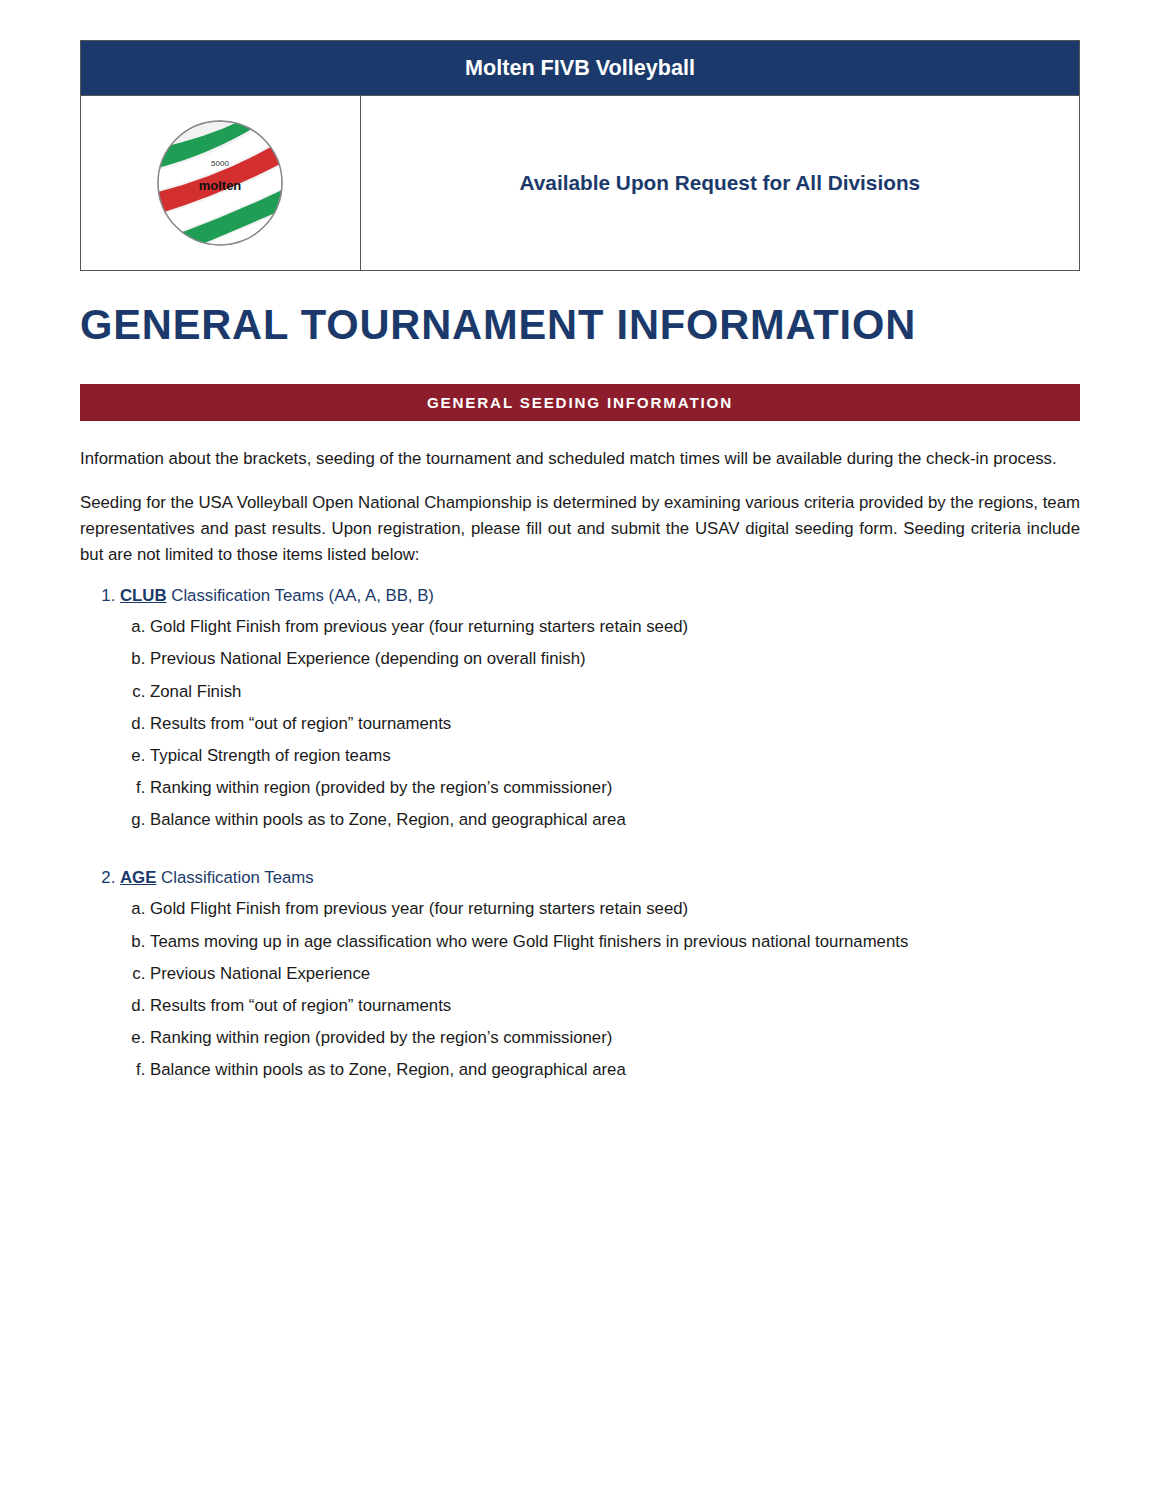| Molten FIVB Volleyball |
| --- |
| molten 5000 | Available Upon Request for All Divisions |
GENERAL TOURNAMENT INFORMATION
GENERAL SEEDING INFORMATION
Information about the brackets, seeding of the tournament and scheduled match times will be available during the check-in process.
Seeding for the USA Volleyball Open National Championship is determined by examining various criteria provided by the regions, team representatives and past results. Upon registration, please fill out and submit the USAV digital seeding form. Seeding criteria include but are not limited to those items listed below:
CLUB Classification Teams (AA, A, BB, B)
Gold Flight Finish from previous year (four returning starters retain seed)
Previous National Experience (depending on overall finish)
Zonal Finish
Results from “out of region” tournaments
Typical Strength of region teams
Ranking within region (provided by the region’s commissioner)
Balance within pools as to Zone, Region, and geographical area
AGE Classification Teams
Gold Flight Finish from previous year (four returning starters retain seed)
Teams moving up in age classification who were Gold Flight finishers in previous national tournaments
Previous National Experience
Results from “out of region” tournaments
Ranking within region (provided by the region’s commissioner)
Balance within pools as to Zone, Region, and geographical area